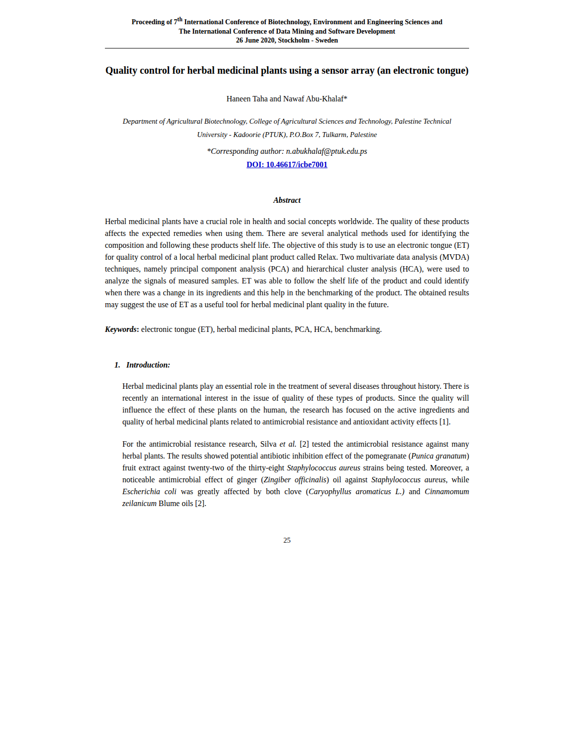Proceeding of 7th International Conference of Biotechnology, Environment and Engineering Sciences and
The International Conference of Data Mining and Software Development
26 June 2020, Stockholm - Sweden
Quality control for herbal medicinal plants using a sensor array (an electronic tongue)
Haneen Taha and Nawaf Abu-Khalaf*
Department of Agricultural Biotechnology, College of Agricultural Sciences and Technology, Palestine Technical
University - Kadoorie (PTUK), P.O.Box 7, Tulkarm, Palestine
*Corresponding author: n.abukhalaf@ptuk.edu.ps
DOI: 10.46617/icbe7001
Abstract
Herbal medicinal plants have a crucial role in health and social concepts worldwide. The quality of these products affects the expected remedies when using them. There are several analytical methods used for identifying the composition and following these products shelf life. The objective of this study is to use an electronic tongue (ET) for quality control of a local herbal medicinal plant product called Relax. Two multivariate data analysis (MVDA) techniques, namely principal component analysis (PCA) and hierarchical cluster analysis (HCA), were used to analyze the signals of measured samples. ET was able to follow the shelf life of the product and could identify when there was a change in its ingredients and this help in the benchmarking of the product. The obtained results may suggest the use of ET as a useful tool for herbal medicinal plant quality in the future.
Keywords: electronic tongue (ET), herbal medicinal plants, PCA, HCA, benchmarking.
1. Introduction:
Herbal medicinal plants play an essential role in the treatment of several diseases throughout history. There is recently an international interest in the issue of quality of these types of products. Since the quality will influence the effect of these plants on the human, the research has focused on the active ingredients and quality of herbal medicinal plants related to antimicrobial resistance and antioxidant activity effects [1].
For the antimicrobial resistance research, Silva et al. [2] tested the antimicrobial resistance against many herbal plants. The results showed potential antibiotic inhibition effect of the pomegranate (Punica granatum) fruit extract against twenty-two of the thirty-eight Staphylococcus aureus strains being tested. Moreover, a noticeable antimicrobial effect of ginger (Zingiber officinalis) oil against Staphylococcus aureus, while Escherichia coli was greatly affected by both clove (Caryophyllus aromaticus L.) and Cinnamomum zeilanicum Blume oils [2].
25